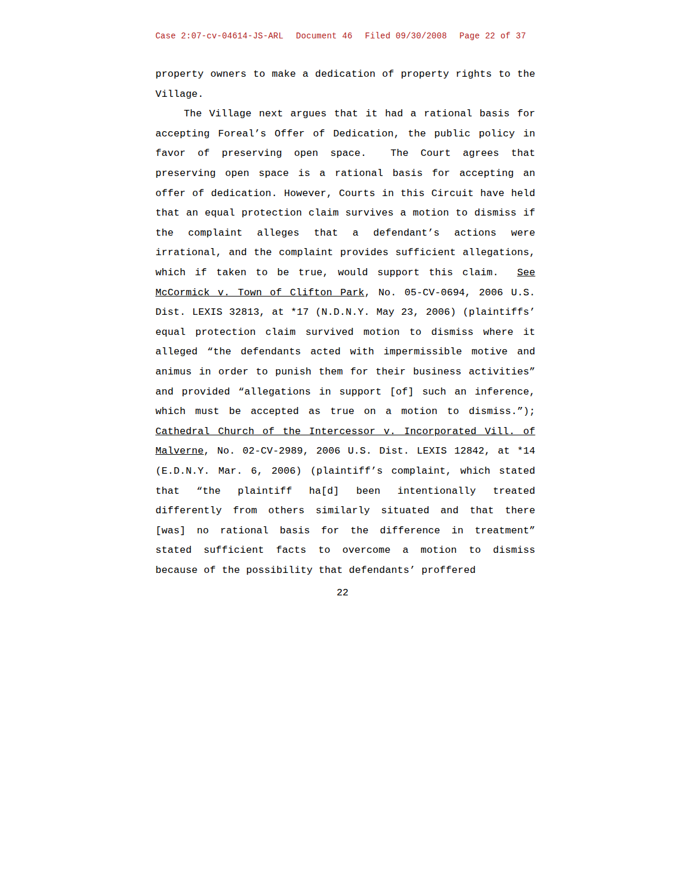Case 2:07-cv-04614-JS-ARL Document 46 Filed 09/30/2008 Page 22 of 37
property owners to make a dedication of property rights to the Village.
The Village next argues that it had a rational basis for accepting Foreal’s Offer of Dedication, the public policy in favor of preserving open space. The Court agrees that preserving open space is a rational basis for accepting an offer of dedication. However, Courts in this Circuit have held that an equal protection claim survives a motion to dismiss if the complaint alleges that a defendant’s actions were irrational, and the complaint provides sufficient allegations, which if taken to be true, would support this claim. See McCormick v. Town of Clifton Park, No. 05-CV-0694, 2006 U.S. Dist. LEXIS 32813, at *17 (N.D.N.Y. May 23, 2006) (plaintiffs’ equal protection claim survived motion to dismiss where it alleged “the defendants acted with impermissible motive and animus in order to punish them for their business activities” and provided “allegations in support [of] such an inference, which must be accepted as true on a motion to dismiss.”); Cathedral Church of the Intercessor v. Incorporated Vill. of Malverne, No. 02-CV-2989, 2006 U.S. Dist. LEXIS 12842, at *14 (E.D.N.Y. Mar. 6, 2006) (plaintiff’s complaint, which stated that “the plaintiff ha[d] been intentionally treated differently from others similarly situated and that there [was] no rational basis for the difference in treatment” stated sufficient facts to overcome a motion to dismiss because of the possibility that defendants’ proffered
22